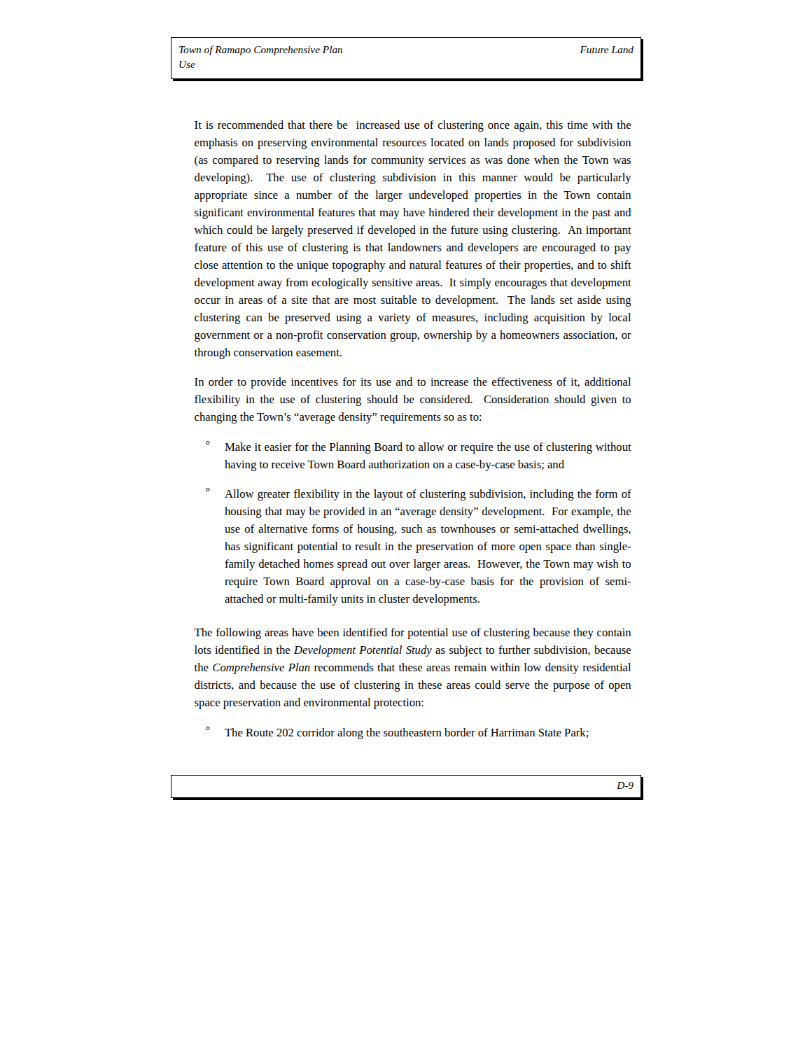Town of Ramapo Comprehensive Plan
Future Land
Use
It is recommended that there be increased use of clustering once again, this time with the emphasis on preserving environmental resources located on lands proposed for subdivision (as compared to reserving lands for community services as was done when the Town was developing). The use of clustering subdivision in this manner would be particularly appropriate since a number of the larger undeveloped properties in the Town contain significant environmental features that may have hindered their development in the past and which could be largely preserved if developed in the future using clustering. An important feature of this use of clustering is that landowners and developers are encouraged to pay close attention to the unique topography and natural features of their properties, and to shift development away from ecologically sensitive areas. It simply encourages that development occur in areas of a site that are most suitable to development. The lands set aside using clustering can be preserved using a variety of measures, including acquisition by local government or a non-profit conservation group, ownership by a homeowners association, or through conservation easement.
In order to provide incentives for its use and to increase the effectiveness of it, additional flexibility in the use of clustering should be considered. Consideration should given to changing the Town’s “average density” requirements so as to:
Make it easier for the Planning Board to allow or require the use of clustering without having to receive Town Board authorization on a case-by-case basis; and
Allow greater flexibility in the layout of clustering subdivision, including the form of housing that may be provided in an “average density” development. For example, the use of alternative forms of housing, such as townhouses or semi-attached dwellings, has significant potential to result in the preservation of more open space than single-family detached homes spread out over larger areas. However, the Town may wish to require Town Board approval on a case-by-case basis for the provision of semi-attached or multi-family units in cluster developments.
The following areas have been identified for potential use of clustering because they contain lots identified in the Development Potential Study as subject to further subdivision, because the Comprehensive Plan recommends that these areas remain within low density residential districts, and because the use of clustering in these areas could serve the purpose of open space preservation and environmental protection:
The Route 202 corridor along the southeastern border of Harriman State Park;
D-9